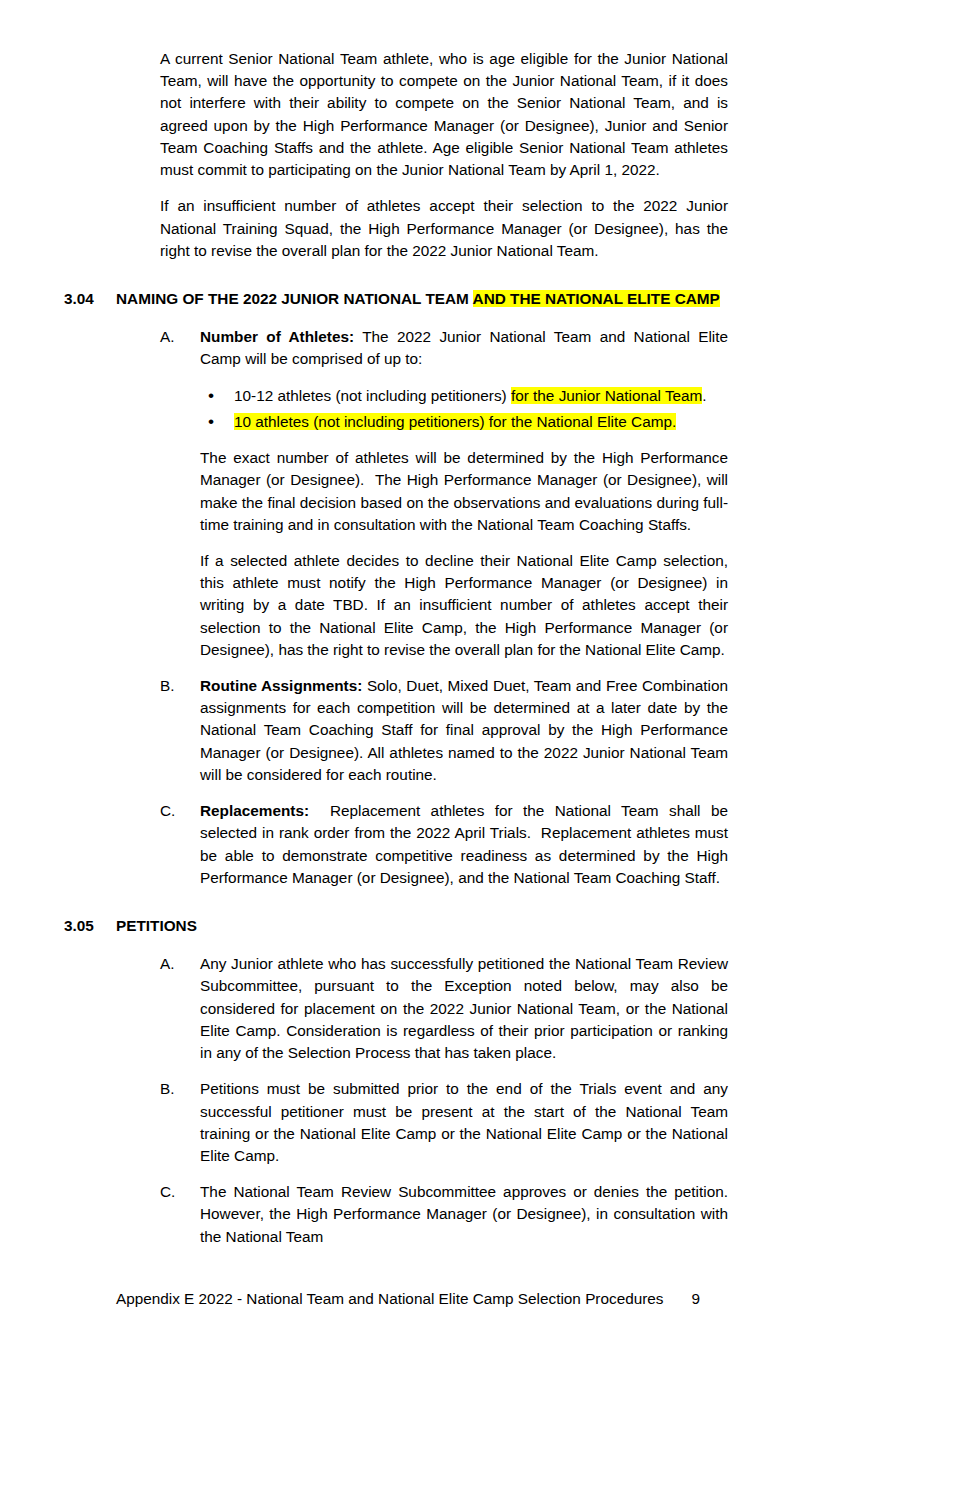A current Senior National Team athlete, who is age eligible for the Junior National Team, will have the opportunity to compete on the Junior National Team, if it does not interfere with their ability to compete on the Senior National Team, and is agreed upon by the High Performance Manager (or Designee), Junior and Senior Team Coaching Staffs and the athlete. Age eligible Senior National Team athletes must commit to participating on the Junior National Team by April 1, 2022.
If an insufficient number of athletes accept their selection to the 2022 Junior National Training Squad, the High Performance Manager (or Designee), has the right to revise the overall plan for the 2022 Junior National Team.
3.04 NAMING OF THE 2022 JUNIOR NATIONAL TEAM AND THE NATIONAL ELITE CAMP
A.
Number of Athletes: The 2022 Junior National Team and National Elite Camp will be comprised of up to:
10-12 athletes (not including petitioners) for the Junior National Team.
10 athletes (not including petitioners) for the National Elite Camp.
The exact number of athletes will be determined by the High Performance Manager (or Designee). The High Performance Manager (or Designee), will make the final decision based on the observations and evaluations during full-time training and in consultation with the National Team Coaching Staffs.
If a selected athlete decides to decline their National Elite Camp selection, this athlete must notify the High Performance Manager (or Designee) in writing by a date TBD. If an insufficient number of athletes accept their selection to the National Elite Camp, the High Performance Manager (or Designee), has the right to revise the overall plan for the National Elite Camp.
B.
Routine Assignments: Solo, Duet, Mixed Duet, Team and Free Combination assignments for each competition will be determined at a later date by the National Team Coaching Staff for final approval by the High Performance Manager (or Designee). All athletes named to the 2022 Junior National Team will be considered for each routine.
C.
Replacements: Replacement athletes for the National Team shall be selected in rank order from the 2022 April Trials. Replacement athletes must be able to demonstrate competitive readiness as determined by the High Performance Manager (or Designee), and the National Team Coaching Staff.
3.05 PETITIONS
A.
Any Junior athlete who has successfully petitioned the National Team Review Subcommittee, pursuant to the Exception noted below, may also be considered for placement on the 2022 Junior National Team, or the National Elite Camp. Consideration is regardless of their prior participation or ranking in any of the Selection Process that has taken place.
B.
Petitions must be submitted prior to the end of the Trials event and any successful petitioner must be present at the start of the National Team training or the National Elite Camp or the National Elite Camp or the National Elite Camp.
C.
The National Team Review Subcommittee approves or denies the petition. However, the High Performance Manager (or Designee), in consultation with the National Team
Appendix E 2022 - National Team and National Elite Camp Selection Procedures 9